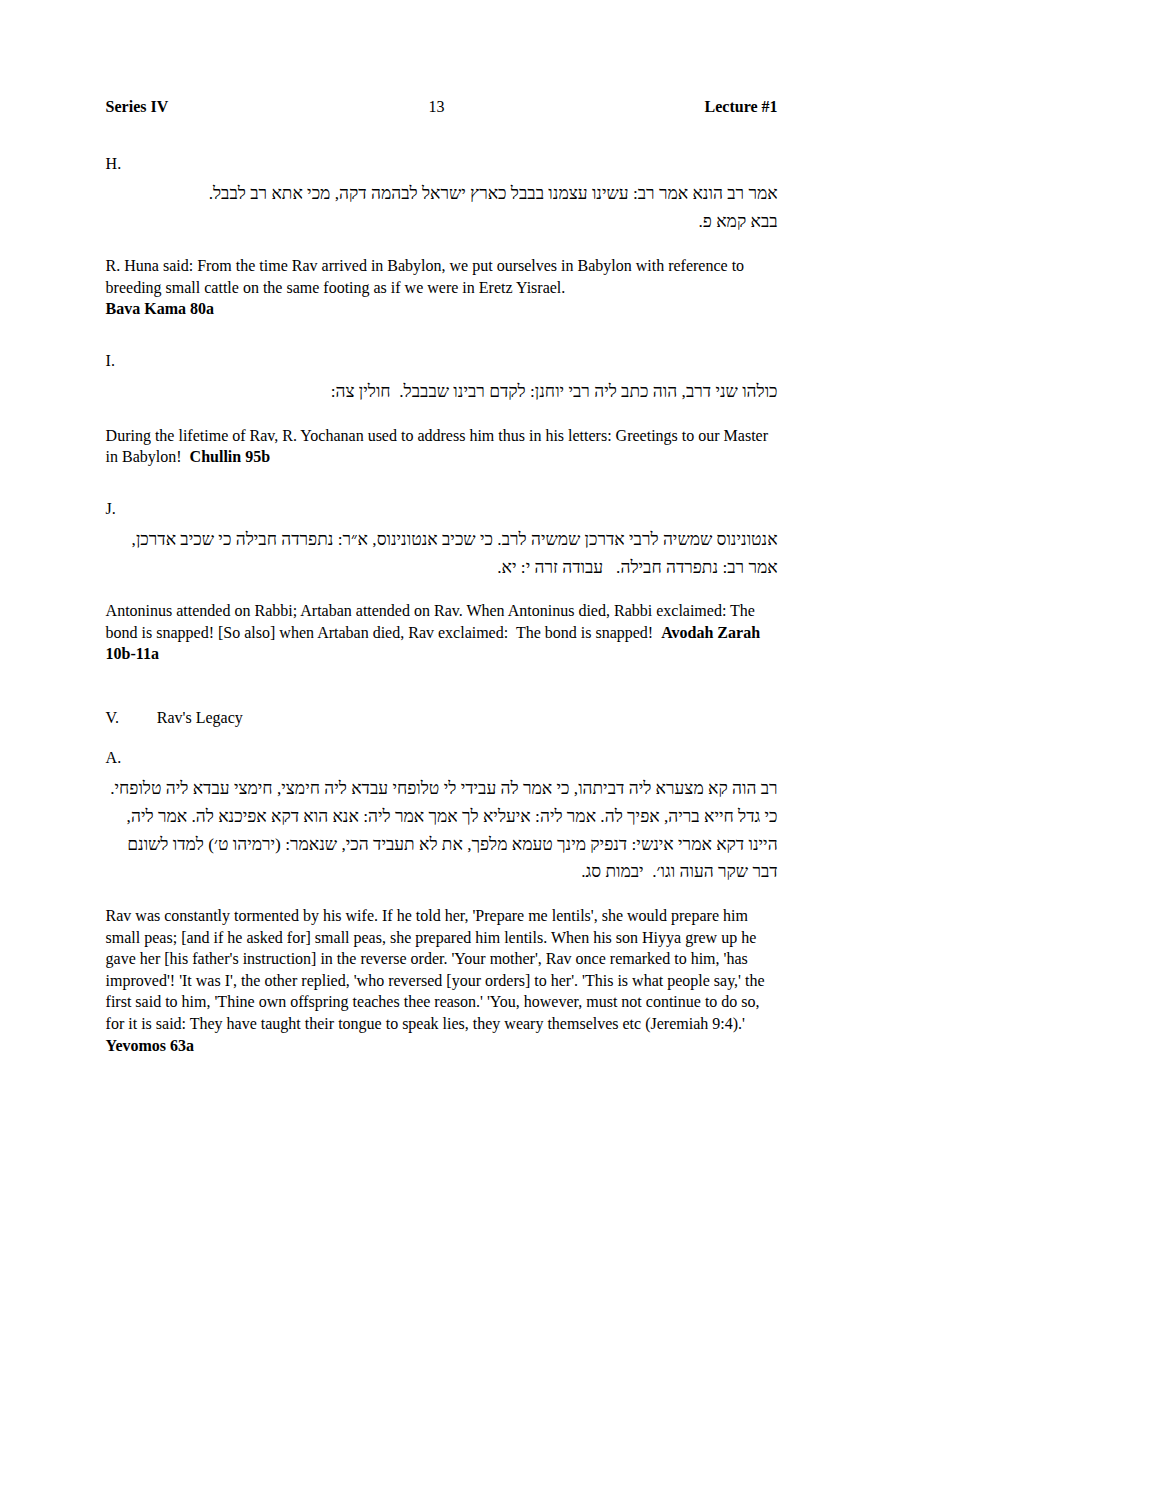Series IV 13 Lecture #1
H.
אמר רב הונא אמר רב: עשינו עצמנו בבבל כארץ ישראל לבהמה דקה, מכי אתא רב לבבל.
בבא קמא פ.
R. Huna said: From the time Rav arrived in Babylon, we put ourselves in Babylon with reference to breeding small cattle on the same footing as if we were in Eretz Yisrael.
Bava Kama 80a
I.
כולהו שני דרב, הוה כתב ליה רבי יוחנן: לקדם רבינו שבבבל. חולין צה:
During the lifetime of Rav, R. Yochanan used to address him thus in his letters: Greetings to our Master in Babylon! Chullin 95b
J.
אנטונינוס שמשיה לרבי אדרכן שמשיה לרב. כי שכיב אנטונינוס, א״ר: נתפרדה חבילה כי שכיב אדרכן, אמר רב: נתפרדה חבילה. עבודה זרה י: יא.
Antoninus attended on Rabbi; Artaban attended on Rav. When Antoninus died, Rabbi exclaimed: The bond is snapped! [So also] when Artaban died, Rav exclaimed: The bond is snapped! Avodah Zarah 10b-11a
V. Rav's Legacy
A.
רב הוה קא מצערא ליה דביתהו, כי אמר לה עבידי לי טלופחי עבדא ליה חימצי, חימצי עבדא ליה טלופחי. כי גדל חייא בריה, אפיך לה. אמר ליה: איעליא לך אמך אמר ליה: אנא הוא דקא אפיכנא לה. אמר ליה, היינו דקא אמרי אינשי: דנפיק מינך טעמא מלפך, את לא תעביד הכי, שנאמר: (ירמיהו ט׳) למדו לשונם דבר שקר העוה וגו׳. יבמות סג.
Rav was constantly tormented by his wife. If he told her, 'Prepare me lentils', she would prepare him small peas; [and if he asked for] small peas, she prepared him lentils. When his son Hiyya grew up he gave her [his father's instruction] in the reverse order. 'Your mother', Rav once remarked to him, 'has improved'! 'It was I', the other replied, 'who reversed [your orders] to her'. 'This is what people say,' the first said to him, 'Thine own offspring teaches thee reason.' 'You, however, must not continue to do so, for it is said: They have taught their tongue to speak lies, they weary themselves etc (Jeremiah 9:4).'
Yevomos 63a